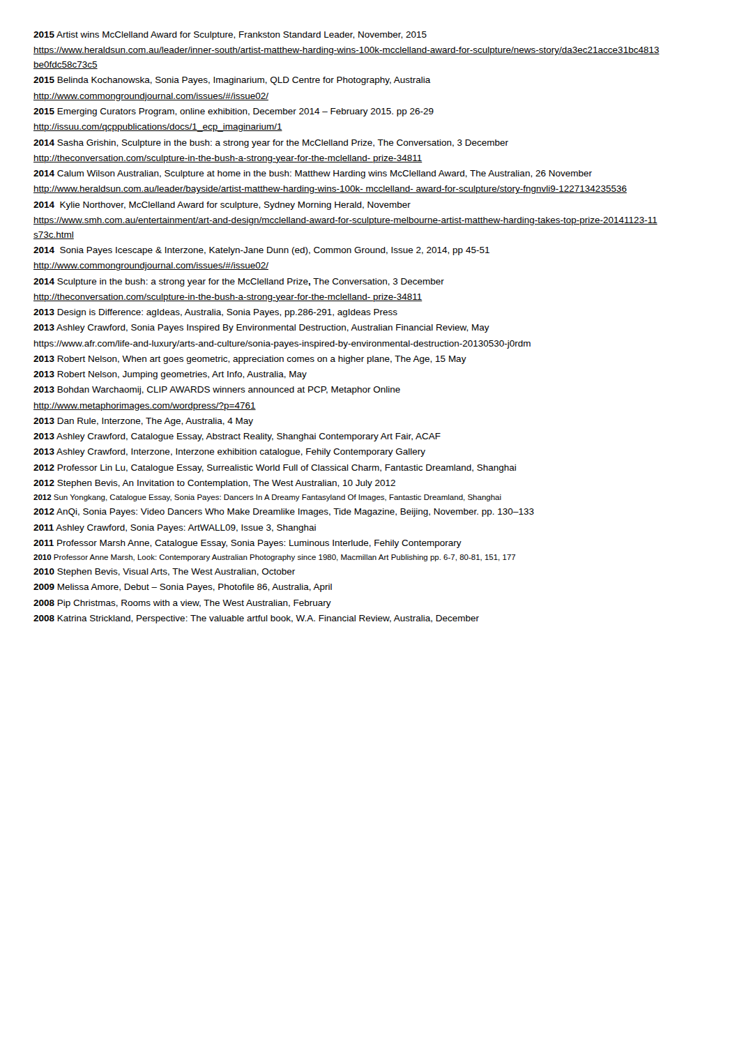2015 Artist wins McClelland Award for Sculpture, Frankston Standard Leader, November, 2015
https://www.heraldsun.com.au/leader/inner-south/artist-matthew-harding-wins-100k-mcclelland-award-for-sculpture/news-story/da3ec21acce31bc4813be0fdc58c73c5
2015 Belinda Kochanowska, Sonia Payes, Imaginarium, QLD Centre for Photography, Australia
http://www.commongroundjournal.com/issues/#/issue02/
2015 Emerging Curators Program, online exhibition, December 2014 – February 2015. pp 26-29
http://issuu.com/qcppublications/docs/1_ecp_imaginarium/1
2014 Sasha Grishin, Sculpture in the bush: a strong year for the McClelland Prize, The Conversation, 3 December
http://theconversation.com/sculpture-in-the-bush-a-strong-year-for-the-mclelland- prize-34811
2014 Calum Wilson Australian, Sculpture at home in the bush: Matthew Harding wins McClelland Award, The Australian, 26 November
http://www.heraldsun.com.au/leader/bayside/artist-matthew-harding-wins-100k- mcclelland- award-for-sculpture/story-fngnvli9-1227134235536
2014 Kylie Northover, McClelland Award for sculpture, Sydney Morning Herald, November
https://www.smh.com.au/entertainment/art-and-design/mcclelland-award-for-sculpture-melbourne-artist-matthew-harding-takes-top-prize-20141123-11s73c.html
2014 Sonia Payes Icescape & Interzone, Katelyn-Jane Dunn (ed), Common Ground, Issue 2, 2014, pp 45-51
http://www.commongroundjournal.com/issues/#/issue02/
2014 Sculpture in the bush: a strong year for the McClelland Prize, The Conversation, 3 December
http://theconversation.com/sculpture-in-the-bush-a-strong-year-for-the-mclelland- prize-34811
2013 Design is Difference: agIdeas, Australia, Sonia Payes, pp.286-291, agIdeas Press
2013 Ashley Crawford, Sonia Payes Inspired By Environmental Destruction, Australian Financial Review, May
https://www.afr.com/life-and-luxury/arts-and-culture/sonia-payes-inspired-by-environmental-destruction-20130530-j0rdm
2013 Robert Nelson, When art goes geometric, appreciation comes on a higher plane, The Age, 15 May
2013 Robert Nelson, Jumping geometries, Art Info, Australia, May
2013 Bohdan Warchaomij, CLIP AWARDS winners announced at PCP, Metaphor Online
http://www.metaphorimages.com/wordpress/?p=4761
2013 Dan Rule, Interzone, The Age, Australia, 4 May
2013 Ashley Crawford, Catalogue Essay, Abstract Reality, Shanghai Contemporary Art Fair, ACAF
2013 Ashley Crawford, Interzone, Interzone exhibition catalogue, Fehily Contemporary Gallery
2012 Professor Lin Lu, Catalogue Essay, Surrealistic World Full of Classical Charm, Fantastic Dreamland, Shanghai
2012 Stephen Bevis, An Invitation to Contemplation, The West Australian, 10 July 2012
2012 Sun Yongkang, Catalogue Essay, Sonia Payes: Dancers In A Dreamy Fantasyland Of Images, Fantastic Dreamland, Shanghai
2012 AnQi, Sonia Payes: Video Dancers Who Make Dreamlike Images, Tide Magazine, Beijing, November. pp. 130–133
2011 Ashley Crawford, Sonia Payes: ArtWALL09, Issue 3, Shanghai
2011 Professor Marsh Anne, Catalogue Essay, Sonia Payes: Luminous Interlude, Fehily Contemporary
2010 Professor Anne Marsh, Look: Contemporary Australian Photography since 1980, Macmillan Art Publishing pp. 6-7, 80-81, 151, 177
2010 Stephen Bevis, Visual Arts, The West Australian, October
2009 Melissa Amore, Debut – Sonia Payes, Photofile 86, Australia, April
2008 Pip Christmas, Rooms with a view, The West Australian, February
2008 Katrina Strickland, Perspective: The valuable artful book, W.A. Financial Review, Australia, December